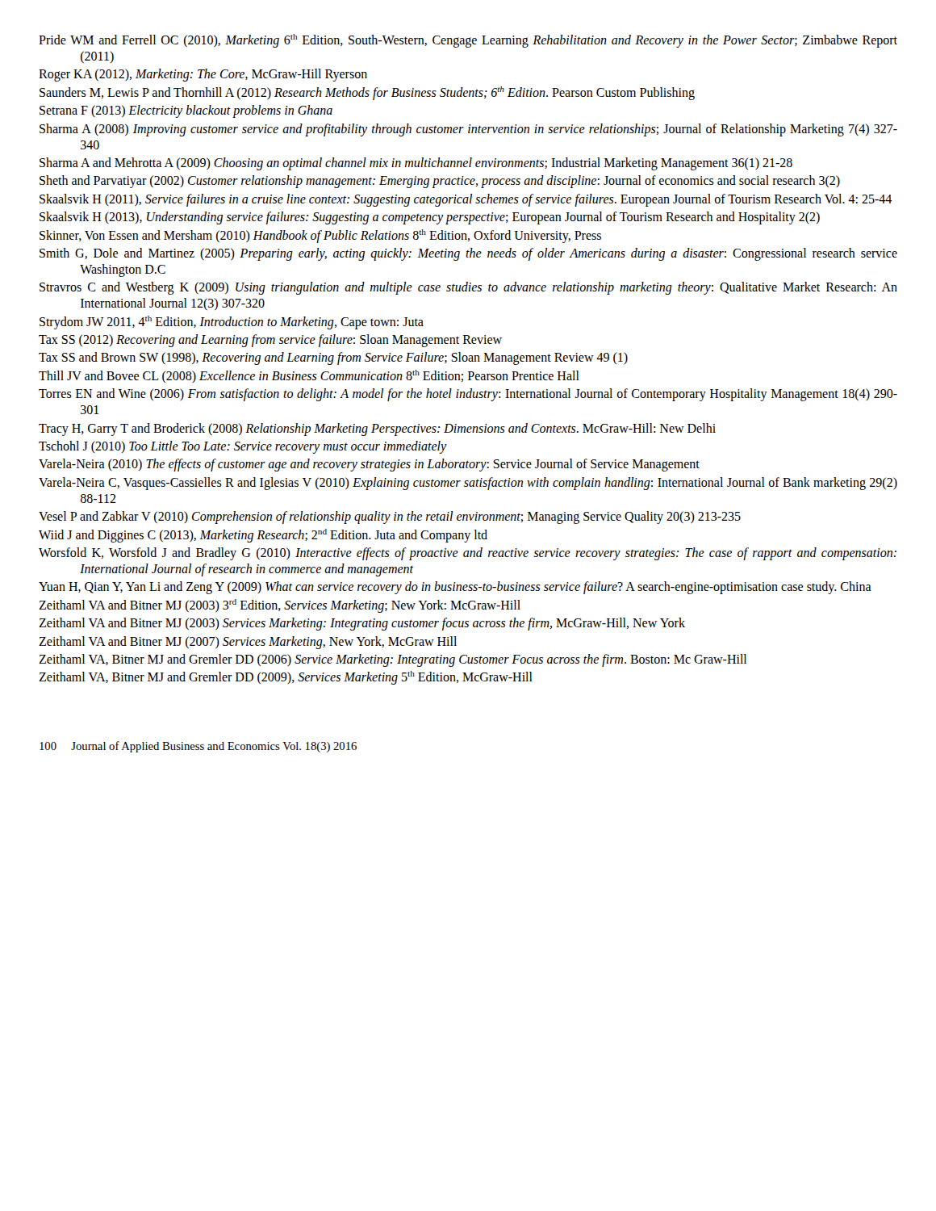Pride WM and Ferrell OC (2010), Marketing 6th Edition, South-Western, Cengage Learning Rehabilitation and Recovery in the Power Sector; Zimbabwe Report (2011)
Roger KA (2012), Marketing: The Core, McGraw-Hill Ryerson
Saunders M, Lewis P and Thornhill A (2012) Research Methods for Business Students; 6th Edition. Pearson Custom Publishing
Setrana F (2013) Electricity blackout problems in Ghana
Sharma A (2008) Improving customer service and profitability through customer intervention in service relationships; Journal of Relationship Marketing 7(4) 327-340
Sharma A and Mehrotta A (2009) Choosing an optimal channel mix in multichannel environments; Industrial Marketing Management 36(1) 21-28
Sheth and Parvatiyar (2002) Customer relationship management: Emerging practice, process and discipline: Journal of economics and social research 3(2)
Skaalsvik H (2011), Service failures in a cruise line context: Suggesting categorical schemes of service failures. European Journal of Tourism Research Vol. 4: 25-44
Skaalsvik H (2013), Understanding service failures: Suggesting a competency perspective; European Journal of Tourism Research and Hospitality 2(2)
Skinner, Von Essen and Mersham (2010) Handbook of Public Relations 8th Edition, Oxford University, Press
Smith G, Dole and Martinez (2005) Preparing early, acting quickly: Meeting the needs of older Americans during a disaster: Congressional research service Washington D.C
Stravros C and Westberg K (2009) Using triangulation and multiple case studies to advance relationship marketing theory: Qualitative Market Research: An International Journal 12(3) 307-320
Strydom JW 2011, 4th Edition, Introduction to Marketing, Cape town: Juta
Tax SS (2012) Recovering and Learning from service failure: Sloan Management Review
Tax SS and Brown SW (1998), Recovering and Learning from Service Failure; Sloan Management Review 49 (1)
Thill JV and Bovee CL (2008) Excellence in Business Communication 8th Edition; Pearson Prentice Hall
Torres EN and Wine (2006) From satisfaction to delight: A model for the hotel industry: International Journal of Contemporary Hospitality Management 18(4) 290-301
Tracy H, Garry T and Broderick (2008) Relationship Marketing Perspectives: Dimensions and Contexts. McGraw-Hill: New Delhi
Tschohl J (2010) Too Little Too Late: Service recovery must occur immediately
Varela-Neira (2010) The effects of customer age and recovery strategies in Laboratory: Service Journal of Service Management
Varela-Neira C, Vasques-Cassielles R and Iglesias V (2010) Explaining customer satisfaction with complain handling: International Journal of Bank marketing 29(2) 88-112
Vesel P and Zabkar V (2010) Comprehension of relationship quality in the retail environment; Managing Service Quality 20(3) 213-235
Wiid J and Diggines C (2013), Marketing Research; 2nd Edition. Juta and Company ltd
Worsfold K, Worsfold J and Bradley G (2010) Interactive effects of proactive and reactive service recovery strategies: The case of rapport and compensation: International Journal of research in commerce and management
Yuan H, Qian Y, Yan Li and Zeng Y (2009) What can service recovery do in business-to-business service failure? A search-engine-optimisation case study. China
Zeithaml VA and Bitner MJ (2003) 3rd Edition, Services Marketing; New York: McGraw-Hill
Zeithaml VA and Bitner MJ (2003) Services Marketing: Integrating customer focus across the firm, McGraw-Hill, New York
Zeithaml VA and Bitner MJ (2007) Services Marketing, New York, McGraw Hill
Zeithaml VA, Bitner MJ and Gremler DD (2006) Service Marketing: Integrating Customer Focus across the firm. Boston: Mc Graw-Hill
Zeithaml VA, Bitner MJ and Gremler DD (2009), Services Marketing 5th Edition, McGraw-Hill
100 Journal of Applied Business and Economics Vol. 18(3) 2016